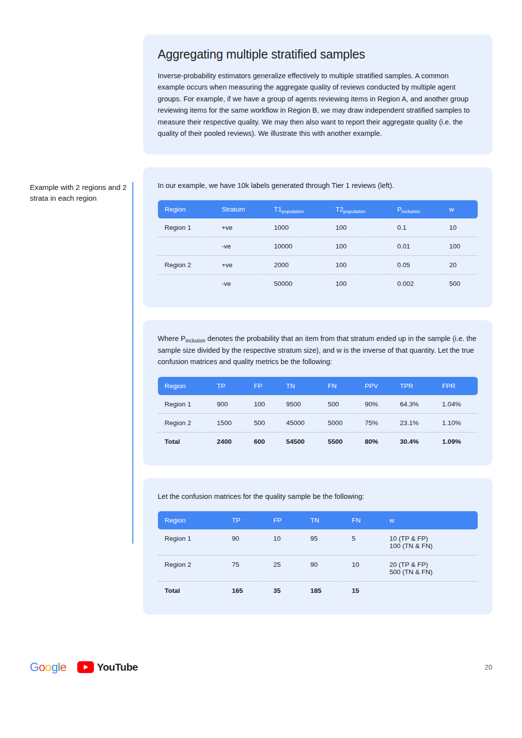Example with 2 regions and 2 strata in each region
Aggregating multiple stratified samples
Inverse-probability estimators generalize effectively to multiple stratified samples. A common example occurs when measuring the aggregate quality of reviews conducted by multiple agent groups. For example, if we have a group of agents reviewing items in Region A, and another group reviewing items for the same workflow in Region B, we may draw independent stratified samples to measure their respective quality. We may then also want to report their aggregate quality (i.e. the quality of their pooled reviews). We illustrate this with another example.
In our example, we have 10k labels generated through Tier 1 reviews (left).
| Region | Stratum | T1 population | T2 population | P inclusion | w |
| --- | --- | --- | --- | --- | --- |
| Region 1 | +ve | 1000 | 100 | 0.1 | 10 |
| | -ve | 10000 | 100 | 0.01 | 100 |
| Region 2 | +ve | 2000 | 100 | 0.05 | 20 |
| | -ve | 50000 | 100 | 0.002 | 500 |
Where Pinclusion denotes the probability that an item from that stratum ended up in the sample (i.e. the sample size divided by the respective stratum size), and w is the inverse of that quantity. Let the true confusion matrices and quality metrics be the following:
| Region | TP | FP | TN | FN | PPV | TPR | FPR |
| --- | --- | --- | --- | --- | --- | --- | --- |
| Region 1 | 900 | 100 | 9500 | 500 | 90% | 64.3% | 1.04% |
| Region 2 | 1500 | 500 | 45000 | 5000 | 75% | 23.1% | 1.10% |
| Total | 2400 | 600 | 54500 | 5500 | 80% | 30.4% | 1.09% |
Let the confusion matrices for the quality sample be the following:
| Region | TP | FP | TN | FN | w |
| --- | --- | --- | --- | --- | --- |
| Region 1 | 90 | 10 | 95 | 5 | 10 (TP & FP) 100 (TN & FN) |
| Region 2 | 75 | 25 | 90 | 10 | 20 (TP & FP) 500 (TN & FN) |
| Total | 165 | 35 | 185 | 15 | |
Google
YouTube
20